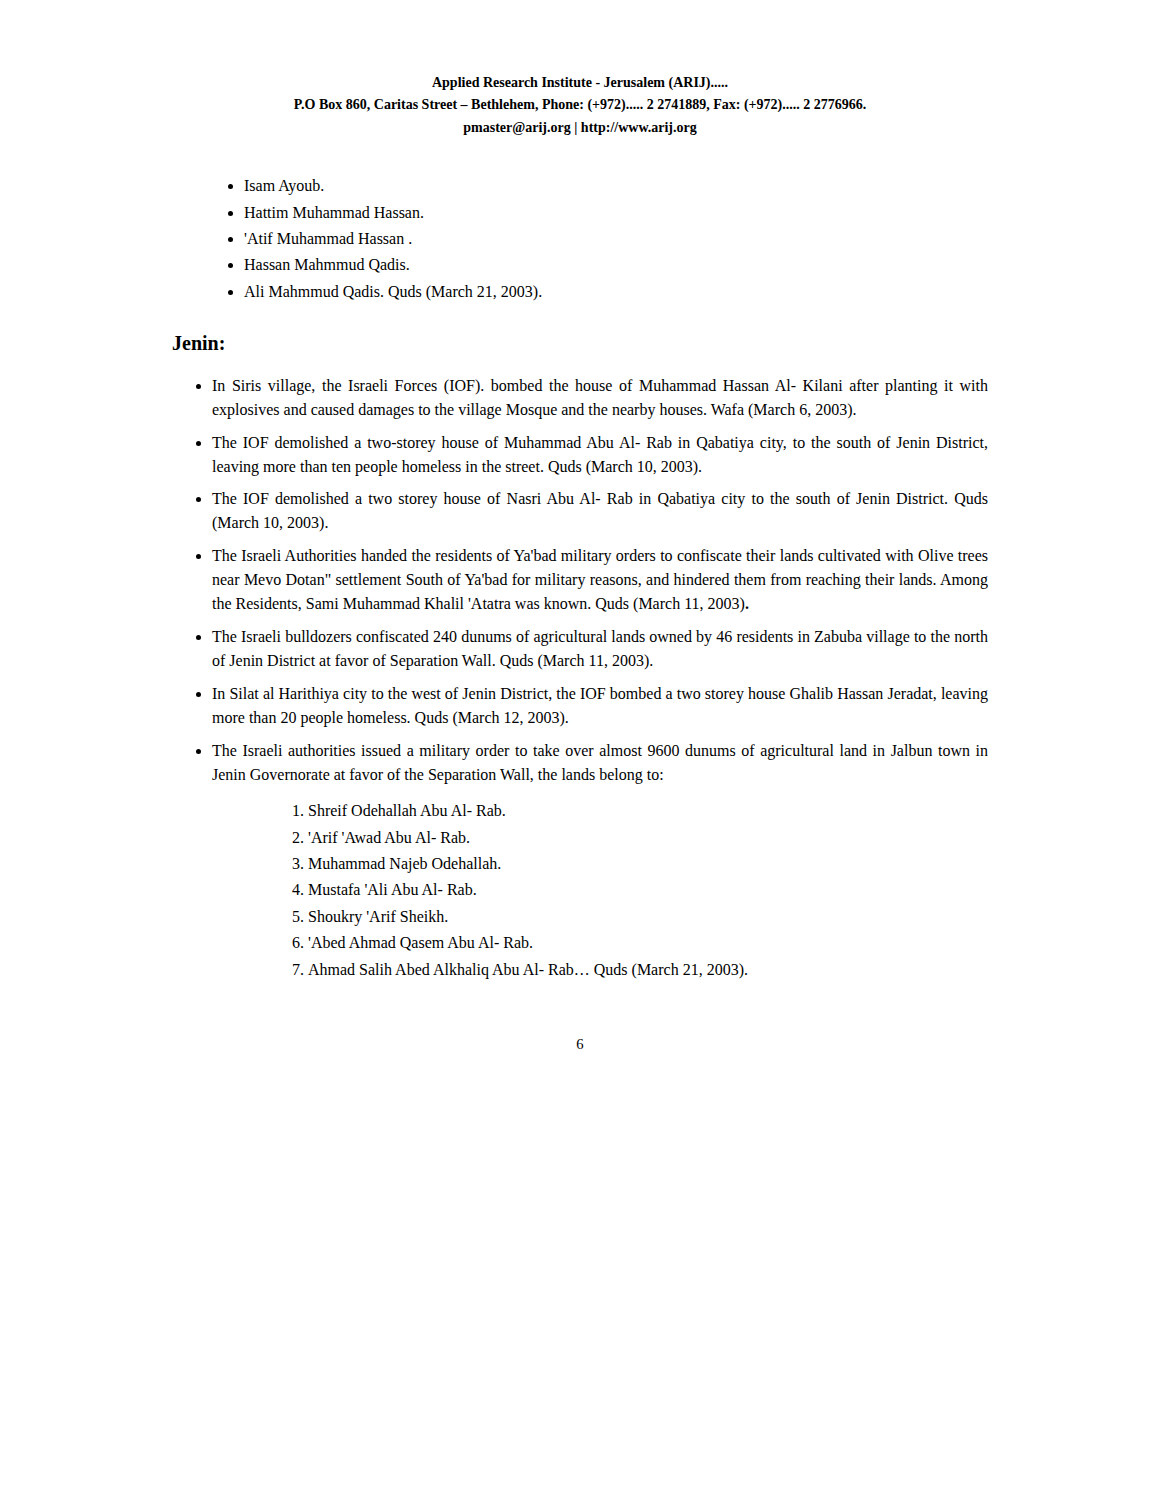Applied Research Institute - Jerusalem (ARIJ).....
P.O Box 860, Caritas Street – Bethlehem, Phone: (+972)..... 2 2741889, Fax: (+972)..... 2 2776966.
pmaster@arij.org | http://www.arij.org
Isam Ayoub.
Hattim Muhammad Hassan.
'Atif Muhammad Hassan .
Hassan Mahmmud Qadis.
Ali Mahmmud Qadis. Quds (March 21, 2003).
Jenin:
In Siris village, the Israeli Forces (IOF). bombed the house of Muhammad Hassan Al- Kilani after planting it with explosives and caused damages to the village Mosque and the nearby houses. Wafa (March 6, 2003).
The IOF demolished a two-storey house of Muhammad Abu Al- Rab in Qabatiya city, to the south of Jenin District, leaving more than ten people homeless in the street. Quds (March 10, 2003).
The IOF demolished a two storey house of Nasri Abu Al- Rab in Qabatiya city to the south of Jenin District. Quds (March 10, 2003).
The Israeli Authorities handed the residents of Ya'bad military orders to confiscate their lands cultivated with Olive trees near Mevo Dotan" settlement South of Ya'bad for military reasons, and hindered them from reaching their lands. Among the Residents, Sami Muhammad Khalil 'Atatra was known. Quds (March 11, 2003).
The Israeli bulldozers confiscated 240 dunums of agricultural lands owned by 46 residents in Zabuba village to the north of Jenin District at favor of Separation Wall. Quds (March 11, 2003).
In Silat al Harithiya city to the west of Jenin District, the IOF bombed a two storey house Ghalib Hassan Jeradat, leaving more than 20 people homeless. Quds (March 12, 2003).
The Israeli authorities issued a military order to take over almost 9600 dunums of agricultural land in Jalbun town in Jenin Governorate at favor of the Separation Wall, the lands belong to:
Shreif Odehallah Abu Al- Rab.
'Arif 'Awad Abu Al- Rab.
Muhammad Najeb Odehallah.
Mustafa 'Ali Abu Al- Rab.
Shoukry 'Arif Sheikh.
'Abed Ahmad Qasem Abu Al- Rab.
Ahmad Salih Abed Alkhaliq Abu Al- Rab… Quds (March 21, 2003).
6